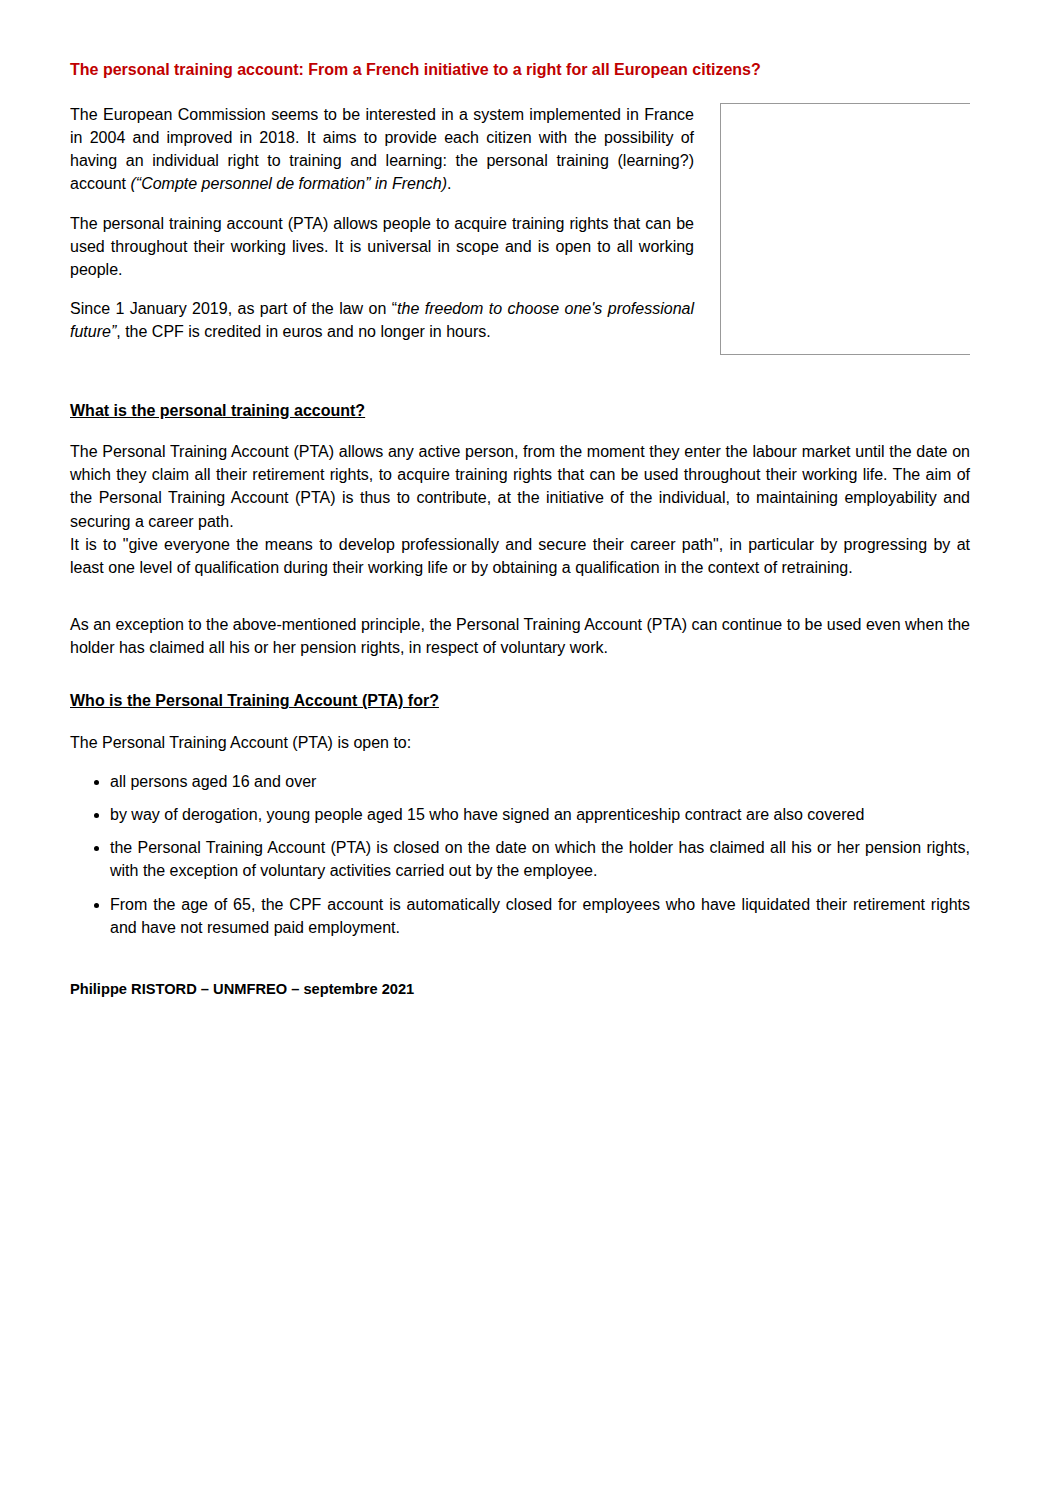The personal training account: From a French initiative to a right for all European citizens?
The European Commission seems to be interested in a system implemented in France in 2004 and improved in 2018. It aims to provide each citizen with the possibility of having an individual right to training and learning: the personal training (learning?) account (“Compte personnel de formation” in French).
The personal training account (PTA) allows people to acquire training rights that can be used throughout their working lives. It is universal in scope and is open to all working people.
Since 1 January 2019, as part of the law on “the freedom to choose one's professional future”, the CPF is credited in euros and no longer in hours.
What is the personal training account?
The Personal Training Account (PTA) allows any active person, from the moment they enter the labour market until the date on which they claim all their retirement rights, to acquire training rights that can be used throughout their working life. The aim of the Personal Training Account (PTA) is thus to contribute, at the initiative of the individual, to maintaining employability and securing a career path.
It is to "give everyone the means to develop professionally and secure their career path", in particular by progressing by at least one level of qualification during their working life or by obtaining a qualification in the context of retraining.
As an exception to the above-mentioned principle, the Personal Training Account (PTA) can continue to be used even when the holder has claimed all his or her pension rights, in respect of voluntary work.
Who is the Personal Training Account (PTA) for?
The Personal Training Account (PTA) is open to:
all persons aged 16 and over
by way of derogation, young people aged 15 who have signed an apprenticeship contract are also covered
the Personal Training Account (PTA) is closed on the date on which the holder has claimed all his or her pension rights, with the exception of voluntary activities carried out by the employee.
From the age of 65, the CPF account is automatically closed for employees who have liquidated their retirement rights and have not resumed paid employment.
Philippe RISTORD – UNMFREO – septembre 2021